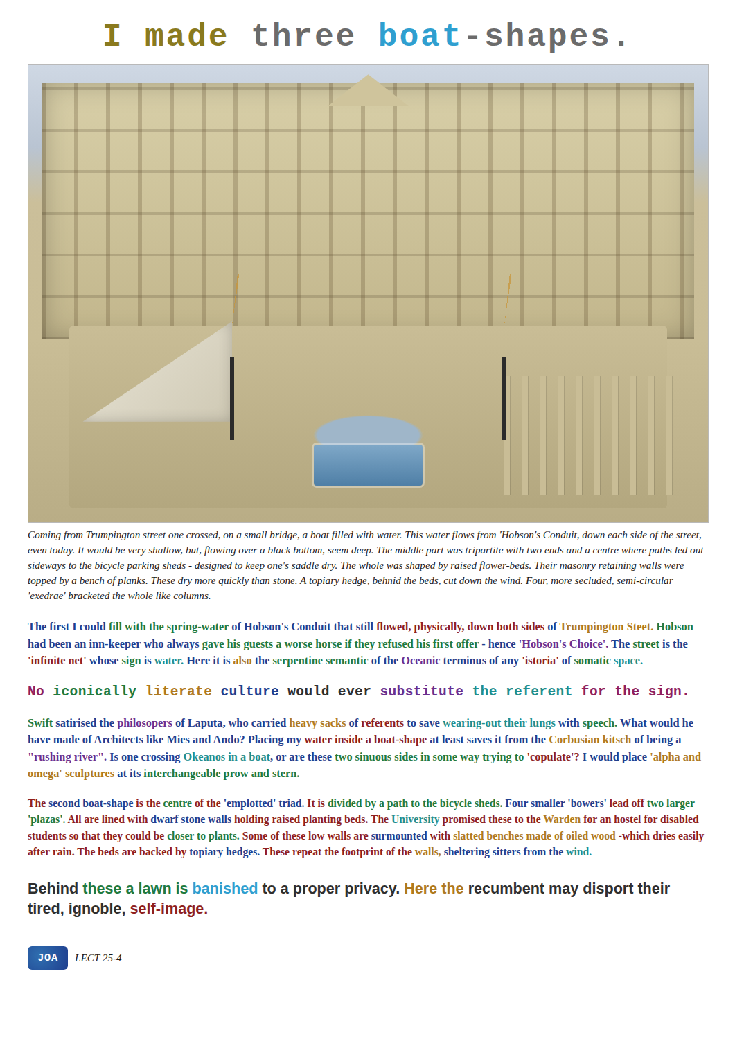I made three boat-shapes.
Coming from Trumpington street one crossed, on a small bridge, a boat filled with water. This water flows from 'Hobson's Conduit, down each side of the street, even today. It would be very shallow, but, flowing over a black bottom, seem deep. The middle part was tripartite with two ends and a centre where paths led out sideways to the bicycle parking sheds - designed to keep one's saddle dry. The whole was shaped by raised flower-beds. Their masonry retaining walls were topped by a bench of planks. These dry more quickly than stone. A topiary hedge, behnid the beds, cut down the wind. Four, more secluded, semi-circular 'exedrae' bracketed the whole like columns.
The first I could fill with the spring-water of Hobson's Conduit that still flowed, physically, down both sides of Trumpington Steet. Hobson had been an inn-keeper who always gave his guests a worse horse if they refused his first offer - hence 'Hobson's Choice'. The street is the 'infinite net' whose sign is water. Here it is also the serpentine semantic of the Oceanic terminus of any 'istoria' of somatic space.
No iconically literate culture would ever substitute the referent for the sign.
Swift satirised the philosopers of Laputa, who carried heavy sacks of referents to save wearing-out their lungs with speech. What would he have made of Architects like Mies and Ando? Placing my water inside a boat-shape at least saves it from the Corbusian kitsch of being a "rushing river". Is one crossing Okeanos in a boat, or are these two sinuous sides in some way trying to 'copulate'? I would place 'alpha and omega' sculptures at its interchangeable prow and stern.
The second boat-shape is the centre of the 'emplotted' triad. It is divided by a path to the bicycle sheds. Four smaller 'bowers' lead off two larger 'plazas'. All are lined with dwarf stone walls holding raised planting beds. The University promised these to the Warden for an hostel for disabled students so that they could be closer to plants. Some of these low walls are surmounted with slatted benches made of oiled wood -which dries easily after rain. The beds are backed by topiary hedges. These repeat the footprint of the walls, sheltering sitters from the wind.
Behind these a lawn is banished to a proper privacy. Here the recumbent may disport their tired, ignoble, self-image.
JOA
LECT 25-4